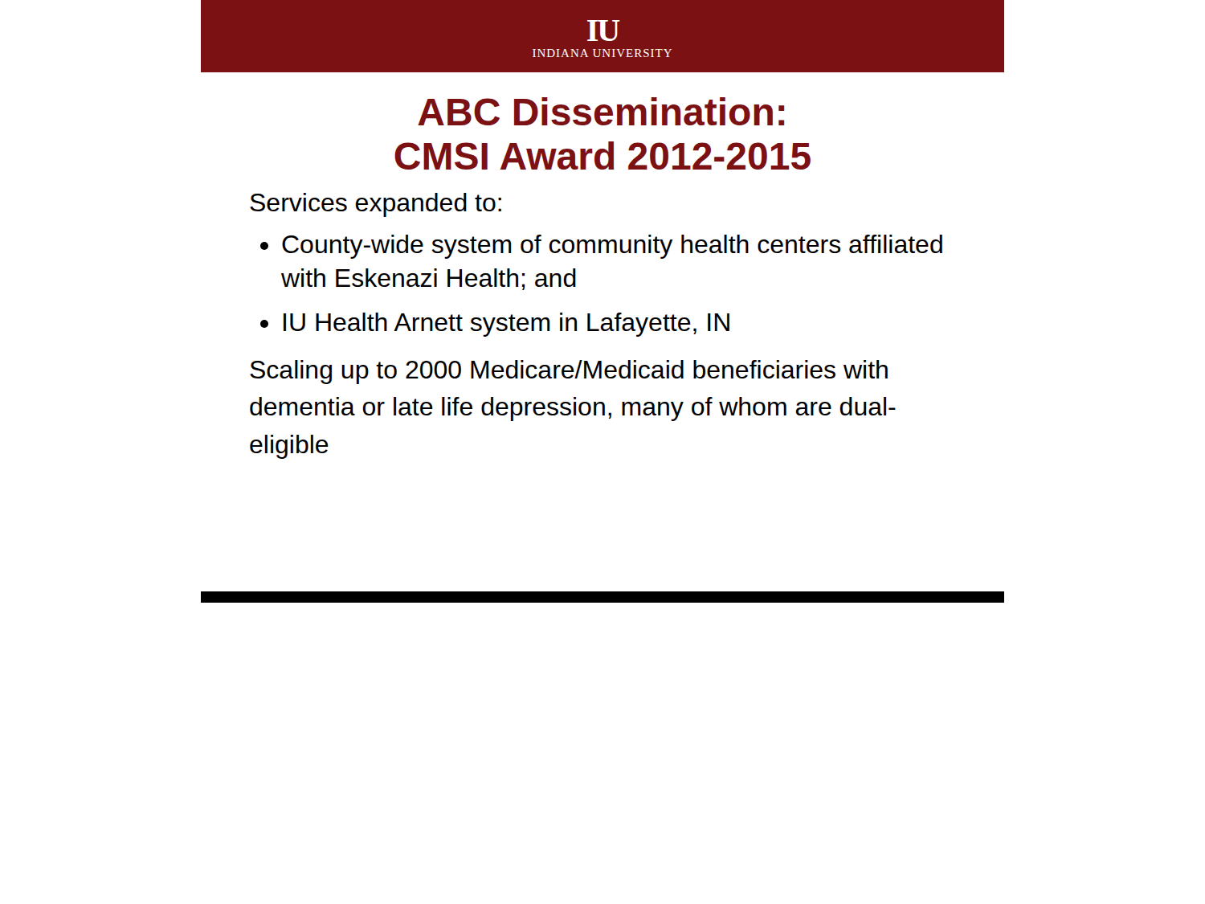IU
INDIANA UNIVERSITY
ABC Dissemination:
CMSI Award 2012-2015
Services expanded to:
County-wide system of community health centers affiliated with Eskenazi Health; and
IU Health Arnett system in Lafayette, IN
Scaling up to 2000 Medicare/Medicaid beneficiaries with dementia or late life depression, many of whom are dual-eligible